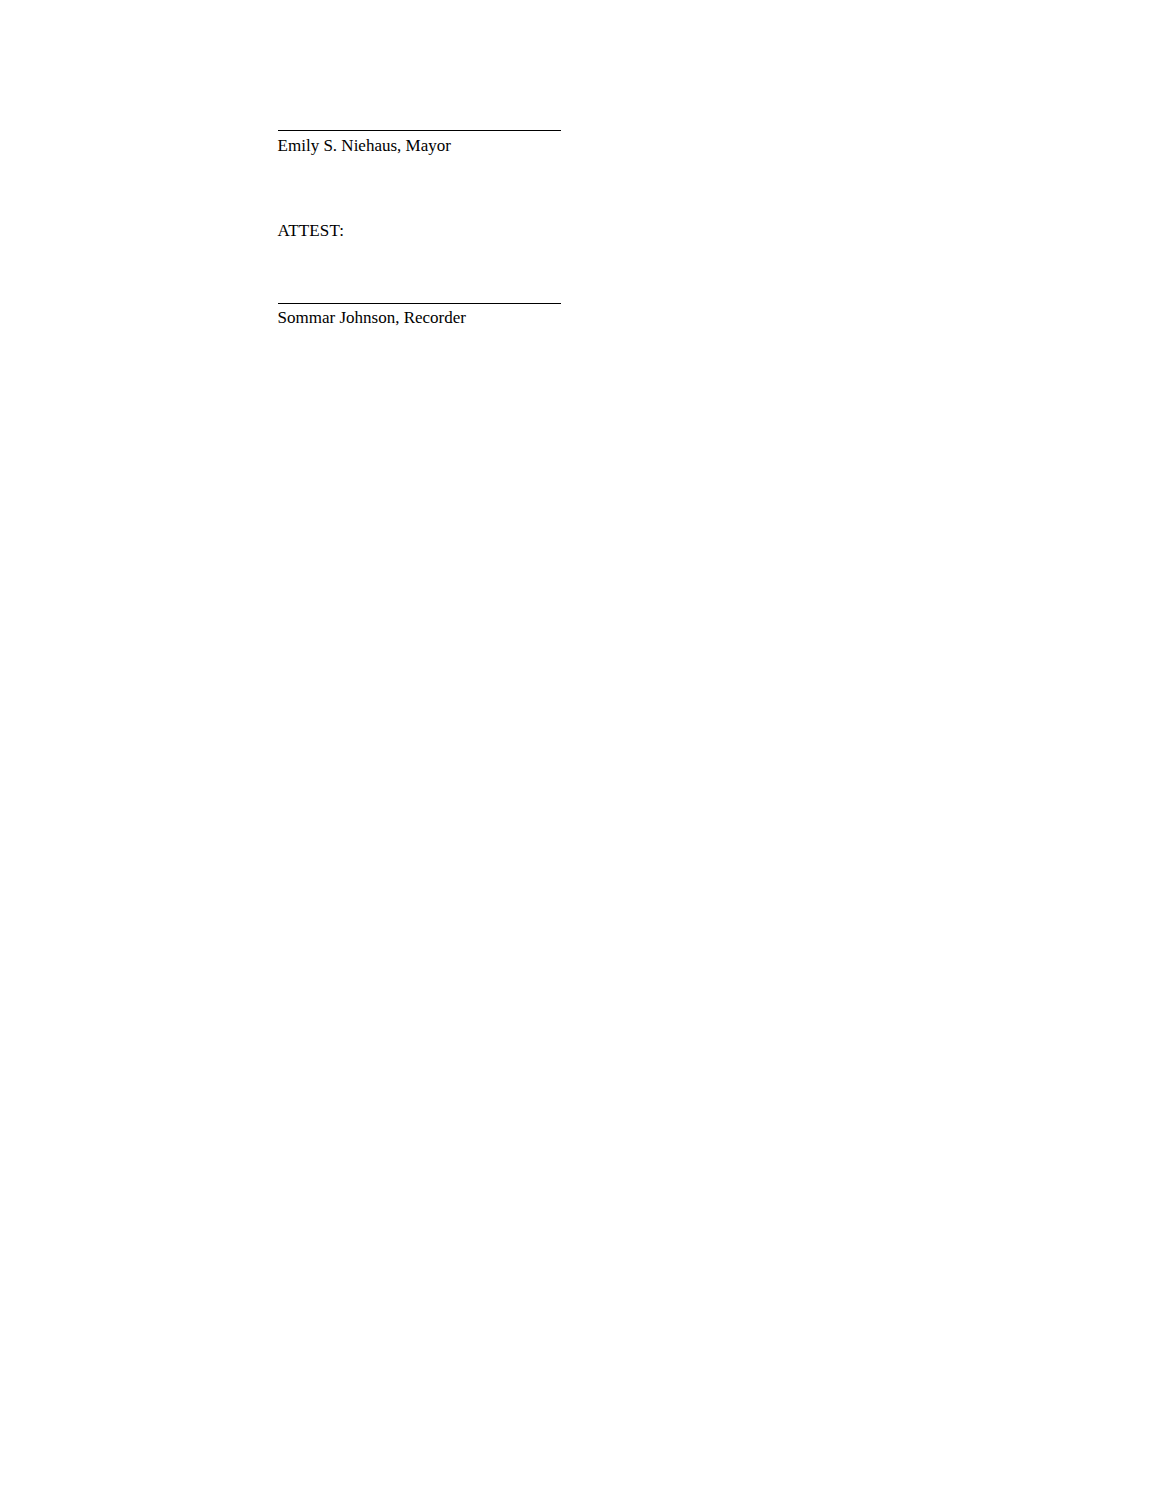Emily S. Niehaus, Mayor
ATTEST:
Sommar Johnson, Recorder